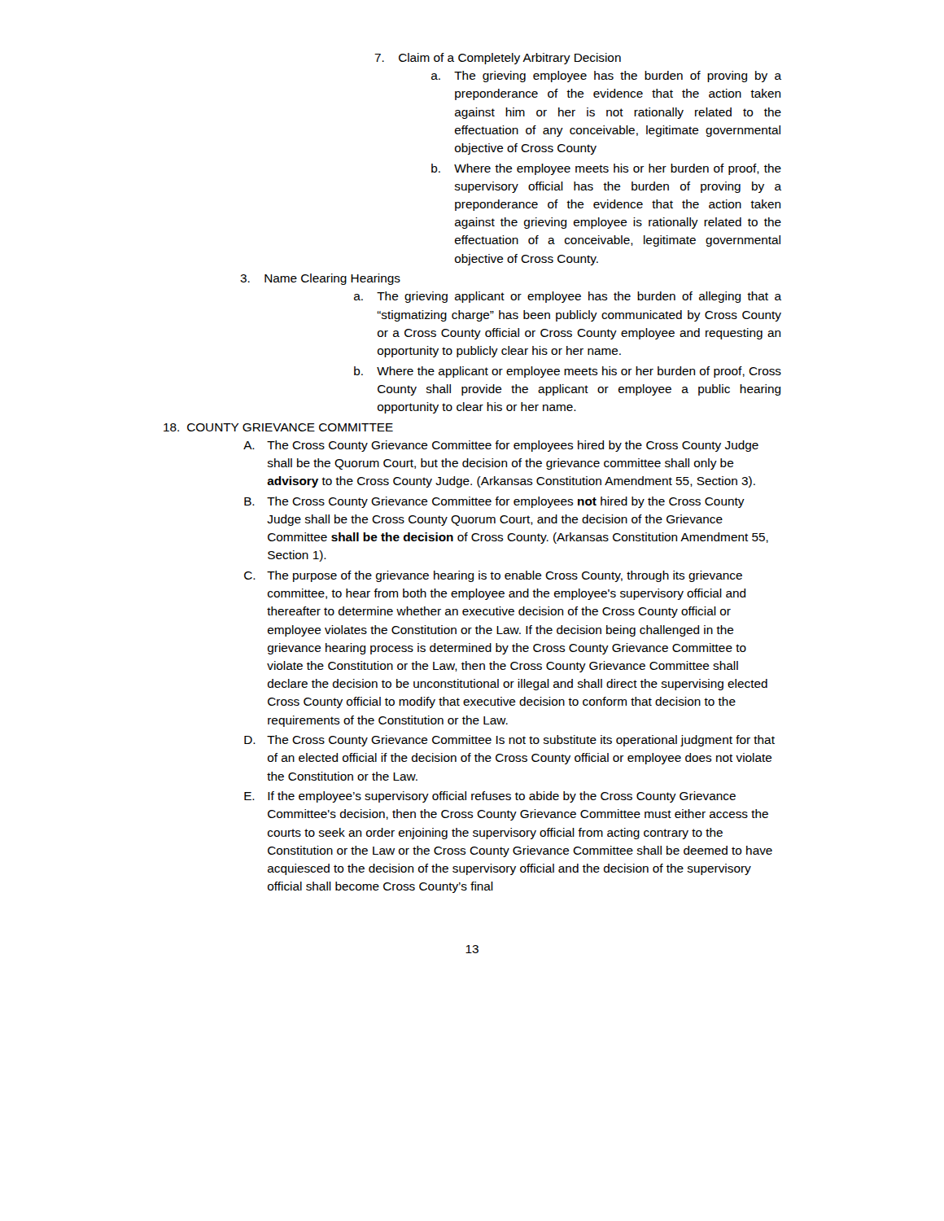7. Claim of a Completely Arbitrary Decision
a. The grieving employee has the burden of proving by a preponderance of the evidence that the action taken against him or her is not rationally related to the effectuation of any conceivable, legitimate governmental objective of Cross County
b. Where the employee meets his or her burden of proof, the supervisory official has the burden of proving by a preponderance of the evidence that the action taken against the grieving employee is rationally related to the effectuation of a conceivable, legitimate governmental objective of Cross County.
3. Name Clearing Hearings
a. The grieving applicant or employee has the burden of alleging that a “stigmatizing charge” has been publicly communicated by Cross County or a Cross County official or Cross County employee and requesting an opportunity to publicly clear his or her name.
b. Where the applicant or employee meets his or her burden of proof, Cross County shall provide the applicant or employee a public hearing opportunity to clear his or her name.
18. COUNTY GRIEVANCE COMMITTEE
A. The Cross County Grievance Committee for employees hired by the Cross County Judge shall be the Quorum Court, but the decision of the grievance committee shall only be advisory to the Cross County Judge. (Arkansas Constitution Amendment 55, Section 3).
B. The Cross County Grievance Committee for employees not hired by the Cross County Judge shall be the Cross County Quorum Court, and the decision of the Grievance Committee shall be the decision of Cross County. (Arkansas Constitution Amendment 55, Section 1).
C. The purpose of the grievance hearing is to enable Cross County, through its grievance committee, to hear from both the employee and the employee's supervisory official and thereafter to determine whether an executive decision of the Cross County official or employee violates the Constitution or the Law. If the decision being challenged in the grievance hearing process is determined by the Cross County Grievance Committee to violate the Constitution or the Law, then the Cross County Grievance Committee shall declare the decision to be unconstitutional or illegal and shall direct the supervising elected Cross County official to modify that executive decision to conform that decision to the requirements of the Constitution or the Law.
D. The Cross County Grievance Committee Is not to substitute its operational judgment for that of an elected official if the decision of the Cross County official or employee does not violate the Constitution or the Law.
E. If the employee’s supervisory official refuses to abide by the Cross County Grievance Committee's decision, then the Cross County Grievance Committee must either access the courts to seek an order enjoining the supervisory official from acting contrary to the Constitution or the Law or the Cross County Grievance Committee shall be deemed to have acquiesced to the decision of the supervisory official and the decision of the supervisory official shall become Cross County’s final
13